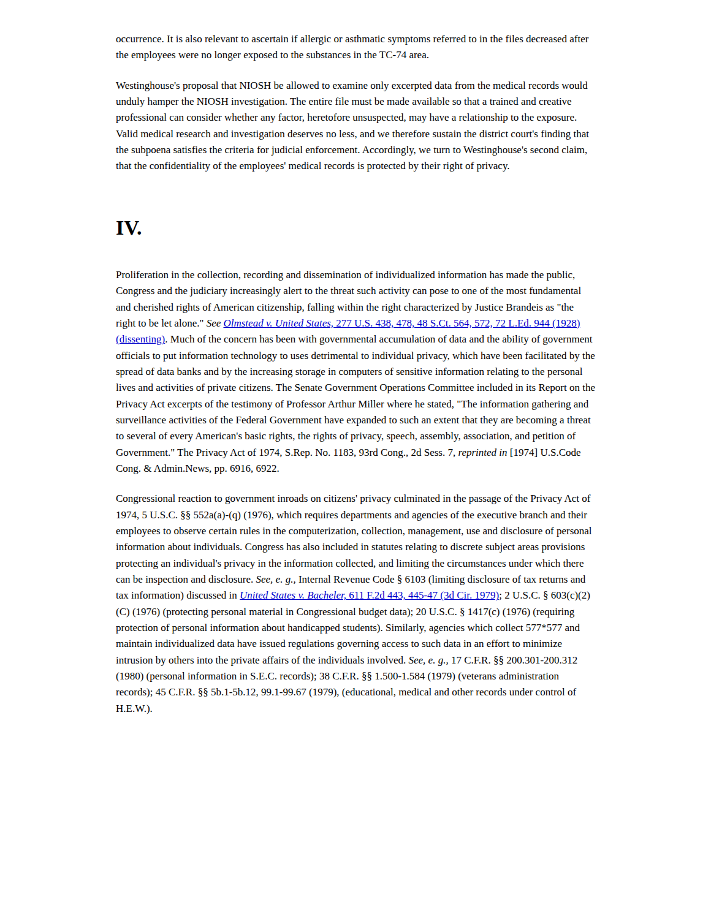occurrence. It is also relevant to ascertain if allergic or asthmatic symptoms referred to in the files decreased after the employees were no longer exposed to the substances in the TC-74 area.
Westinghouse's proposal that NIOSH be allowed to examine only excerpted data from the medical records would unduly hamper the NIOSH investigation. The entire file must be made available so that a trained and creative professional can consider whether any factor, heretofore unsuspected, may have a relationship to the exposure. Valid medical research and investigation deserves no less, and we therefore sustain the district court's finding that the subpoena satisfies the criteria for judicial enforcement. Accordingly, we turn to Westinghouse's second claim, that the confidentiality of the employees' medical records is protected by their right of privacy.
IV.
Proliferation in the collection, recording and dissemination of individualized information has made the public, Congress and the judiciary increasingly alert to the threat such activity can pose to one of the most fundamental and cherished rights of American citizenship, falling within the right characterized by Justice Brandeis as "the right to be let alone." See Olmstead v. United States, 277 U.S. 438, 478, 48 S.Ct. 564, 572, 72 L.Ed. 944 (1928) (dissenting). Much of the concern has been with governmental accumulation of data and the ability of government officials to put information technology to uses detrimental to individual privacy, which have been facilitated by the spread of data banks and by the increasing storage in computers of sensitive information relating to the personal lives and activities of private citizens. The Senate Government Operations Committee included in its Report on the Privacy Act excerpts of the testimony of Professor Arthur Miller where he stated, "The information gathering and surveillance activities of the Federal Government have expanded to such an extent that they are becoming a threat to several of every American's basic rights, the rights of privacy, speech, assembly, association, and petition of Government." The Privacy Act of 1974, S.Rep. No. 1183, 93rd Cong., 2d Sess. 7, reprinted in [1974] U.S.Code Cong. & Admin.News, pp. 6916, 6922.
Congressional reaction to government inroads on citizens' privacy culminated in the passage of the Privacy Act of 1974, 5 U.S.C. §§ 552a(a)-(q) (1976), which requires departments and agencies of the executive branch and their employees to observe certain rules in the computerization, collection, management, use and disclosure of personal information about individuals. Congress has also included in statutes relating to discrete subject areas provisions protecting an individual's privacy in the information collected, and limiting the circumstances under which there can be inspection and disclosure. See, e. g., Internal Revenue Code § 6103 (limiting disclosure of tax returns and tax information) discussed in United States v. Bacheler, 611 F.2d 443, 445-47 (3d Cir. 1979); 2 U.S.C. § 603(c)(2)(C) (1976) (protecting personal material in Congressional budget data); 20 U.S.C. § 1417(c) (1976) (requiring protection of personal information about handicapped students). Similarly, agencies which collect 577*577 and maintain individualized data have issued regulations governing access to such data in an effort to minimize intrusion by others into the private affairs of the individuals involved. See, e. g., 17 C.F.R. §§ 200.301-200.312 (1980) (personal information in S.E.C. records); 38 C.F.R. §§ 1.500-1.584 (1979) (veterans administration records); 45 C.F.R. §§ 5b.1-5b.12, 99.1-99.67 (1979), (educational, medical and other records under control of H.E.W.).